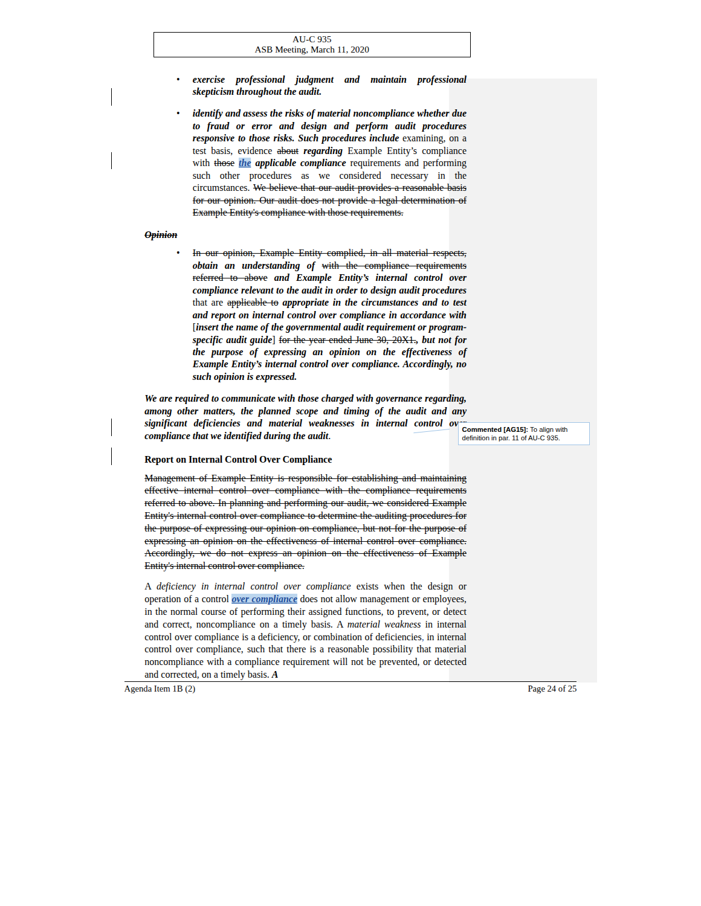AU-C 935
ASB Meeting, March 11, 2020
exercise professional judgment and maintain professional skepticism throughout the audit.
identify and assess the risks of material noncompliance whether due to fraud or error and design and perform audit procedures responsive to those risks. Such procedures include examining, on a test basis, evidence about regarding Example Entity’s compliance with those the applicable compliance requirements and performing such other procedures as we considered necessary in the circumstances. We believe that our audit provides a reasonable basis for our opinion. Our audit does not provide a legal determination of Example Entity's compliance with those requirements.
Opinion
In our opinion, Example Entity complied, in all material respects, obtain an understanding of with the compliance requirements referred to above and Example Entity’s internal control over compliance relevant to the audit in order to design audit procedures that are applicable to appropriate in the circumstances and to test and report on internal control over compliance in accordance with [insert the name of the governmental audit requirement or program-specific audit guide] for the year ended June 30, 20X1., but not for the purpose of expressing an opinion on the effectiveness of Example Entity’s internal control over compliance. Accordingly, no such opinion is expressed.
We are required to communicate with those charged with governance regarding, among other matters, the planned scope and timing of the audit and any significant deficiencies and material weaknesses in internal control over compliance that we identified during the audit.
Report on Internal Control Over Compliance
Management of Example Entity is responsible for establishing and maintaining effective internal control over compliance with the compliance requirements referred to above. In planning and performing our audit, we considered Example Entity's internal control over compliance to determine the auditing procedures for the purpose of expressing our opinion on compliance, but not for the purpose of expressing an opinion on the effectiveness of internal control over compliance. Accordingly, we do not express an opinion on the effectiveness of Example Entity's internal control over compliance.
A deficiency in internal control over compliance exists when the design or operation of a control over compliance does not allow management or employees, in the normal course of performing their assigned functions, to prevent, or detect and correct, noncompliance on a timely basis. A material weakness in internal control over compliance is a deficiency, or combination of deficiencies, in internal control over compliance, such that there is a reasonable possibility that material noncompliance with a compliance requirement will not be prevented, or detected and corrected, on a timely basis. A
Commented [AG15]: To align with definition in par. 11 of AU-C 935.
Agenda Item 1B (2) Page 24 of 25